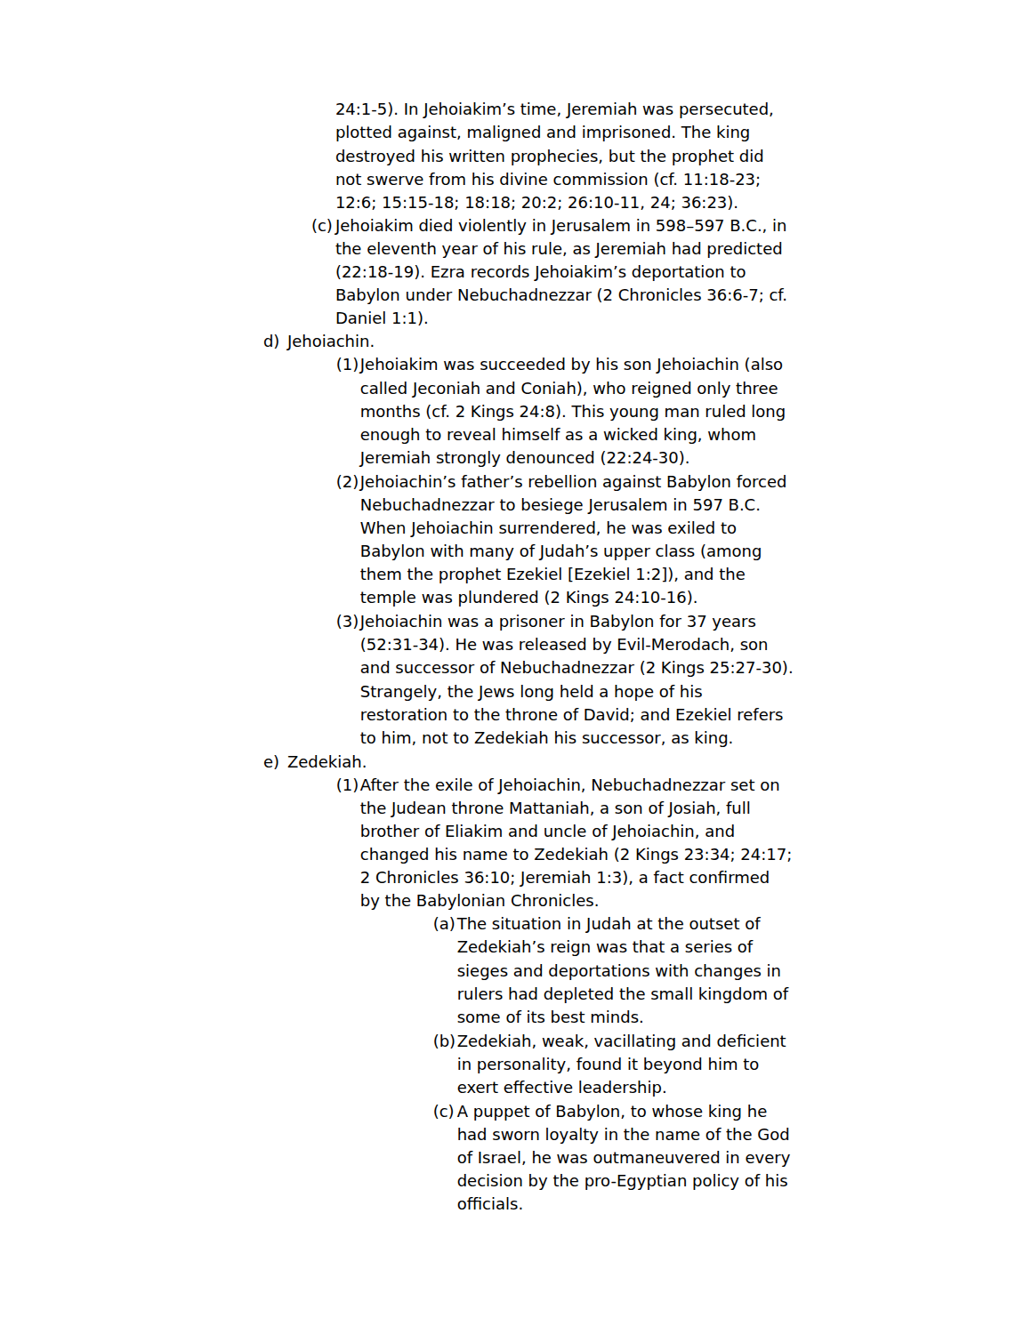24:1-5). In Jehoiakim’s time, Jeremiah was persecuted, plotted against, maligned and imprisoned. The king destroyed his written prophecies, but the prophet did not swerve from his divine commission (cf. 11:18-23; 12:6; 15:15-18; 18:18; 20:2; 26:10-11, 24; 36:23).
(c) Jehoiakim died violently in Jerusalem in 598–597 B.C., in the eleventh year of his rule, as Jeremiah had predicted (22:18-19). Ezra records Jehoiakim’s deportation to Babylon under Nebuchadnezzar (2 Chronicles 36:6-7; cf. Daniel 1:1).
d) Jehoiachin.
(1) Jehoiakim was succeeded by his son Jehoiachin (also called Jeconiah and Coniah), who reigned only three months (cf. 2 Kings 24:8). This young man ruled long enough to reveal himself as a wicked king, whom Jeremiah strongly denounced (22:24-30).
(2) Jehoiachin’s father’s rebellion against Babylon forced Nebuchadnezzar to besiege Jerusalem in 597 B.C. When Jehoiachin surrendered, he was exiled to Babylon with many of Judah’s upper class (among them the prophet Ezekiel [Ezekiel 1:2]), and the temple was plundered (2 Kings 24:10-16).
(3) Jehoiachin was a prisoner in Babylon for 37 years (52:31-34). He was released by Evil-Merodach, son and successor of Nebuchadnezzar (2 Kings 25:27-30). Strangely, the Jews long held a hope of his restoration to the throne of David; and Ezekiel refers to him, not to Zedekiah his successor, as king.
e) Zedekiah.
(1) After the exile of Jehoiachin, Nebuchadnezzar set on the Judean throne Mattaniah, a son of Josiah, full brother of Eliakim and uncle of Jehoiachin, and changed his name to Zedekiah (2 Kings 23:34; 24:17; 2 Chronicles 36:10; Jeremiah 1:3), a fact confirmed by the Babylonian Chronicles.
(a) The situation in Judah at the outset of Zedekiah’s reign was that a series of sieges and deportations with changes in rulers had depleted the small kingdom of some of its best minds.
(b) Zedekiah, weak, vacillating and deficient in personality, found it beyond him to exert effective leadership.
(c) A puppet of Babylon, to whose king he had sworn loyalty in the name of the God of Israel, he was outmaneuvered in every decision by the pro-Egyptian policy of his officials.